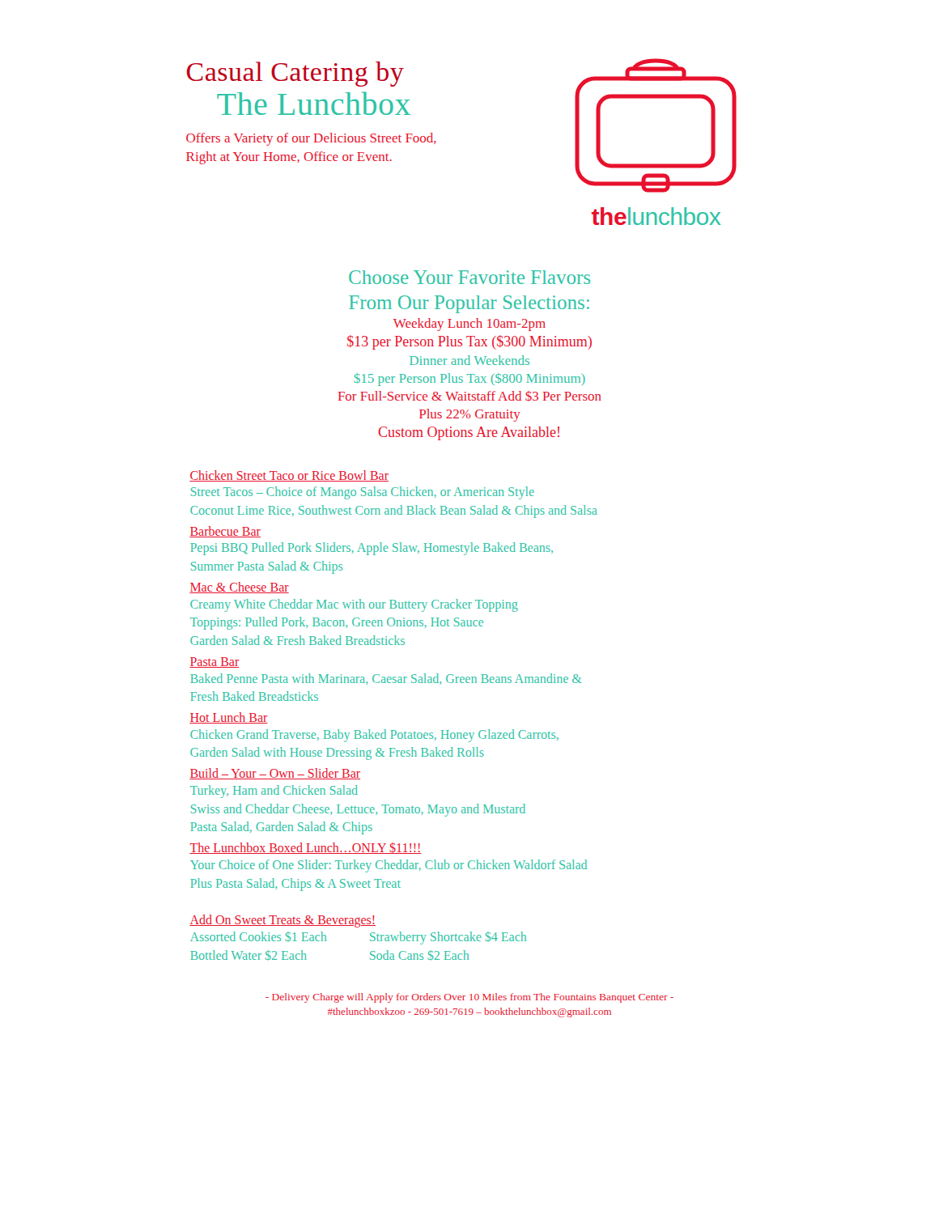Casual Catering by The Lunchbox
Offers a Variety of our Delicious Street Food,
Right at Your Home, Office or Event.
the lunchbox
Choose Your Favorite Flavors
From Our Popular Selections:
Weekday Lunch 10am-2pm
$13 per Person Plus Tax ($300 Minimum)
Dinner and Weekends
$15 per Person Plus Tax ($800 Minimum)
For Full-Service & Waitstaff Add $3 Per Person
Plus 22% Gratuity
Custom Options Are Available!
Chicken Street Taco or Rice Bowl Bar
Street Tacos – Choice of Mango Salsa Chicken, or American Style
Coconut Lime Rice, Southwest Corn and Black Bean Salad & Chips and Salsa
Barbecue Bar
Pepsi BBQ Pulled Pork Sliders, Apple Slaw, Homestyle Baked Beans,
Summer Pasta Salad & Chips
Mac & Cheese Bar
Creamy White Cheddar Mac with our Buttery Cracker Topping
Toppings: Pulled Pork, Bacon, Green Onions, Hot Sauce
Garden Salad & Fresh Baked Breadsticks
Pasta Bar
Baked Penne Pasta with Marinara, Caesar Salad, Green Beans Amandine &
Fresh Baked Breadsticks
Hot Lunch Bar
Chicken Grand Traverse, Baby Baked Potatoes, Honey Glazed Carrots,
Garden Salad with House Dressing & Fresh Baked Rolls
Build – Your – Own – Slider Bar
Turkey, Ham and Chicken Salad
Swiss and Cheddar Cheese, Lettuce, Tomato, Mayo and Mustard
Pasta Salad, Garden Salad & Chips
The Lunchbox Boxed Lunch…ONLY $11!!!
Your Choice of One Slider: Turkey Cheddar, Club or Chicken Waldorf Salad
Plus Pasta Salad, Chips & A Sweet Treat
Add On Sweet Treats & Beverages!
| Assorted Cookies $1 Each | Strawberry Shortcake $4 Each |
| Bottled Water $2 Each | Soda Cans $2 Each |
- Delivery Charge will Apply for Orders Over 10 Miles from The Fountains Banquet Center -
#thelunchboxkzoo - 269-501-7619 – bookthelunchbox@gmail.com